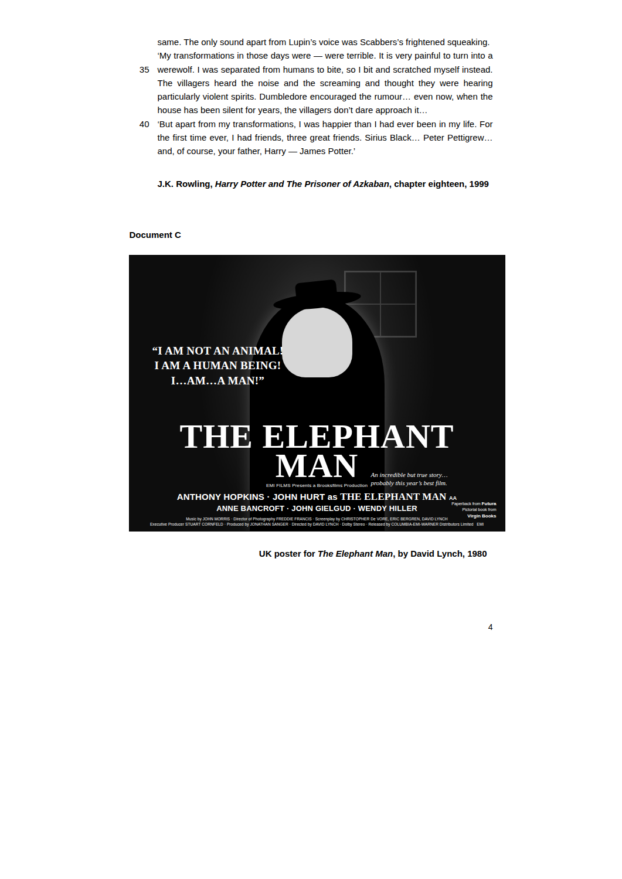same. The only sound apart from Lupin’s voice was Scabbers’s frightened squeaking.
‘My transformations in those days were — were terrible. It is very painful to turn into a werewolf. I was separated from humans to bite, so I bit and scratched 35myself instead. The villagers heard the noise and the screaming and thought they were hearing particularly violent spirits. Dumbledore encouraged the rumour… even now, when the house has been silent for years, the villagers don’t dare approach it…
‘But apart from my transformations, I was happier than I had ever been in my 40life. For the first time ever, I had friends, three great friends. Sirius Black… Peter Pettigrew… and, of course, your father, Harry — James Potter.’
J.K. Rowling, Harry Potter and The Prisoner of Azkaban, chapter eighteen, 1999
Document C
“I AM NOT AN ANIMAL!
I AM A HUMAN BEING!
I…AM…A MAN!”
THE ELEPHANT MAN
An incredible but true story…
probably this year’s best film.
EMI FILMS Presents a Brooksfilms Production
ANTHONY HOPKINS · JOHN HURT as THE ELEPHANT MAN AA
ANNE BANCROFT · JOHN GIELGUD · WENDY HILLER
Music by JOHN MORRIS · Director of Photography FREDDIE FRANCIS · Screenplay by CHRISTOPHER De VORE, ERIC BERGREN, DAVID LYNCH
Executive Producer STUART CORNFELD · Produced by JONATHAN SANGER · Directed by DAVID LYNCH · Dolby Stereo · Released by COLUMBIA-EMI-WARNER Distributors Limited EMI
Paperback from Futura
Pictorial book from
Virgin Books
UK poster for The Elephant Man, by David Lynch, 1980
4